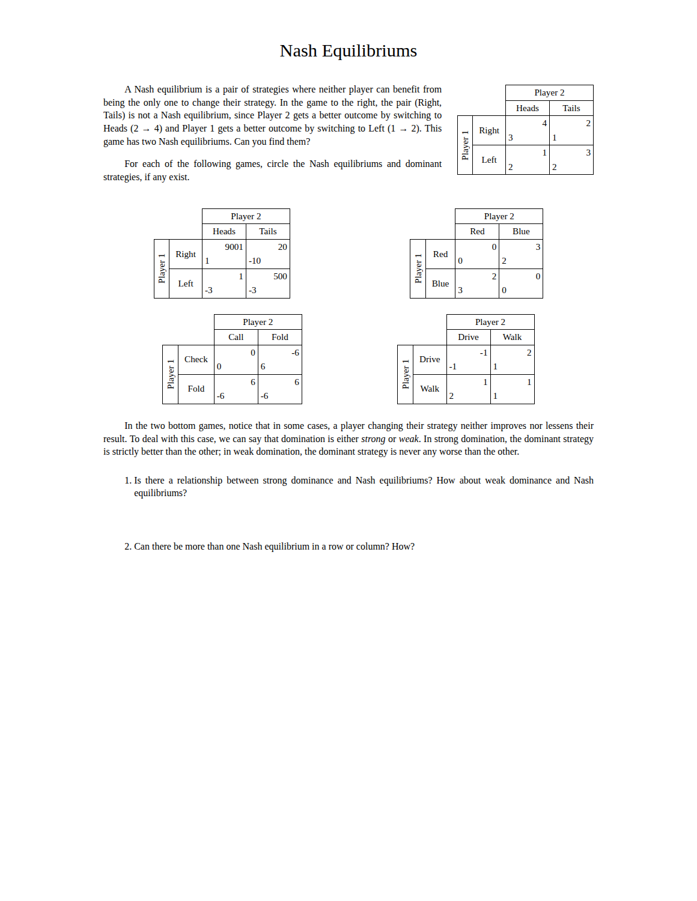Nash Equilibriums
| | | Player 2 |
| | | Heads | Tails |
| Player 1 | Right | 4 3 | 2 1 |
| Left | 1 2 | 3 2 |
A Nash equilibrium is a pair of strategies where neither player can benefit from being the only one to change their strategy. In the game to the right, the pair (Right, Tails) is not a Nash equilibrium, since Player 2 gets a better outcome by switching to Heads (2 → 4) and Player 1 gets a better outcome by switching to Left (1 → 2). This game has two Nash equilibriums. Can you find them?
For each of the following games, circle the Nash equilibriums and dominant strategies, if any exist.
| | | Player 2 |
| | | Heads | Tails |
| Player 1 | Right | 9001 1 | 20 -10 |
| Left | 1 -3 | 500 -3 |
| | | Player 2 |
| | | Red | Blue |
| Player 1 | Red | 0 0 | 3 2 |
| Blue | 2 3 | 0 0 |
| | | Player 2 |
| | | Call | Fold |
| Player 1 | Check | 0 0 | -6 6 |
| Fold | 6 -6 | 6 -6 |
| | | Player 2 |
| | | Drive | Walk |
| Player 1 | Drive | -1 -1 | 2 1 |
| Walk | 1 2 | 1 1 |
In the two bottom games, notice that in some cases, a player changing their strategy neither improves nor lessens their result. To deal with this case, we can say that domination is either strong or weak. In strong domination, the dominant strategy is strictly better than the other; in weak domination, the dominant strategy is never any worse than the other.
Is there a relationship between strong dominance and Nash equilibriums? How about weak dominance and Nash equilibriums?
Can there be more than one Nash equilibrium in a row or column? How?